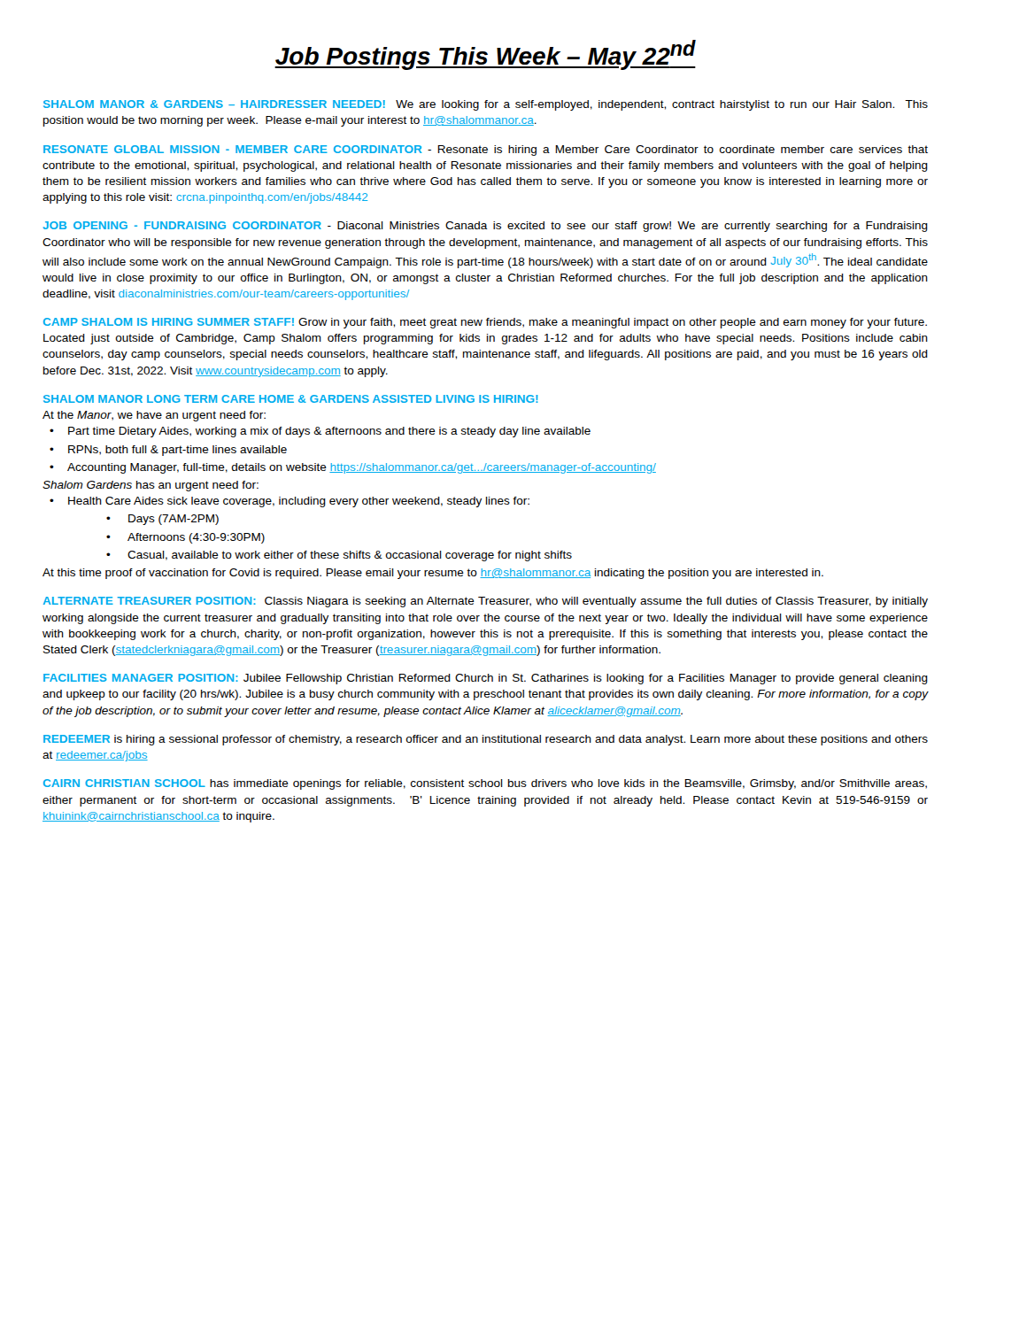Job Postings This Week – May 22nd
SHALOM MANOR & GARDENS – HAIRDRESSER NEEDED! We are looking for a self-employed, independent, contract hairstylist to run our Hair Salon. This position would be two morning per week. Please e-mail your interest to hr@shalommanor.ca.
RESONATE GLOBAL MISSION - MEMBER CARE COORDINATOR - Resonate is hiring a Member Care Coordinator to coordinate member care services that contribute to the emotional, spiritual, psychological, and relational health of Resonate missionaries and their family members and volunteers with the goal of helping them to be resilient mission workers and families who can thrive where God has called them to serve. If you or someone you know is interested in learning more or applying to this role visit: crcna.pinpointhq.com/en/jobs/48442
JOB OPENING - FUNDRAISING COORDINATOR - Diaconal Ministries Canada is excited to see our staff grow! We are currently searching for a Fundraising Coordinator who will be responsible for new revenue generation through the development, maintenance, and management of all aspects of our fundraising efforts. This will also include some work on the annual NewGround Campaign. This role is part-time (18 hours/week) with a start date of on or around July 30th. The ideal candidate would live in close proximity to our office in Burlington, ON, or amongst a cluster a Christian Reformed churches. For the full job description and the application deadline, visit diaconalministries.com/our-team/careers-opportunities/
CAMP SHALOM IS HIRING SUMMER STAFF! Grow in your faith, meet great new friends, make a meaningful impact on other people and earn money for your future. Located just outside of Cambridge, Camp Shalom offers programming for kids in grades 1-12 and for adults who have special needs. Positions include cabin counselors, day camp counselors, special needs counselors, healthcare staff, maintenance staff, and lifeguards. All positions are paid, and you must be 16 years old before Dec. 31st, 2022. Visit www.countrysidecamp.com to apply.
SHALOM MANOR LONG TERM CARE HOME & GARDENS ASSISTED LIVING IS HIRING!
At the Manor, we have an urgent need for:
Part time Dietary Aides, working a mix of days & afternoons and there is a steady day line available
RPNs, both full & part-time lines available
Accounting Manager, full-time, details on website https://shalommanor.ca/get.../careers/manager-of-accounting/
Shalom Gardens has an urgent need for:
Health Care Aides sick leave coverage, including every other weekend, steady lines for:
Days (7AM-2PM)
Afternoons (4:30-9:30PM)
Casual, available to work either of these shifts & occasional coverage for night shifts
At this time proof of vaccination for Covid is required. Please email your resume to hr@shalommanor.ca indicating the position you are interested in.
ALTERNATE TREASURER POSITION: Classis Niagara is seeking an Alternate Treasurer, who will eventually assume the full duties of Classis Treasurer, by initially working alongside the current treasurer and gradually transiting into that role over the course of the next year or two. Ideally the individual will have some experience with bookkeeping work for a church, charity, or non-profit organization, however this is not a prerequisite. If this is something that interests you, please contact the Stated Clerk (statedclerkniagara@gmail.com) or the Treasurer (treasurer.niagara@gmail.com) for further information.
FACILITIES MANAGER POSITION: Jubilee Fellowship Christian Reformed Church in St. Catharines is looking for a Facilities Manager to provide general cleaning and upkeep to our facility (20 hrs/wk). Jubilee is a busy church community with a preschool tenant that provides its own daily cleaning. For more information, for a copy of the job description, or to submit your cover letter and resume, please contact Alice Klamer at alicecklamer@gmail.com.
REDEEMER is hiring a sessional professor of chemistry, a research officer and an institutional research and data analyst. Learn more about these positions and others at redeemer.ca/jobs
CAIRN CHRISTIAN SCHOOL has immediate openings for reliable, consistent school bus drivers who love kids in the Beamsville, Grimsby, and/or Smithville areas, either permanent or for short-term or occasional assignments. 'B' Licence training provided if not already held. Please contact Kevin at 519-546-9159 or khuinink@cairnchristianschool.ca to inquire.